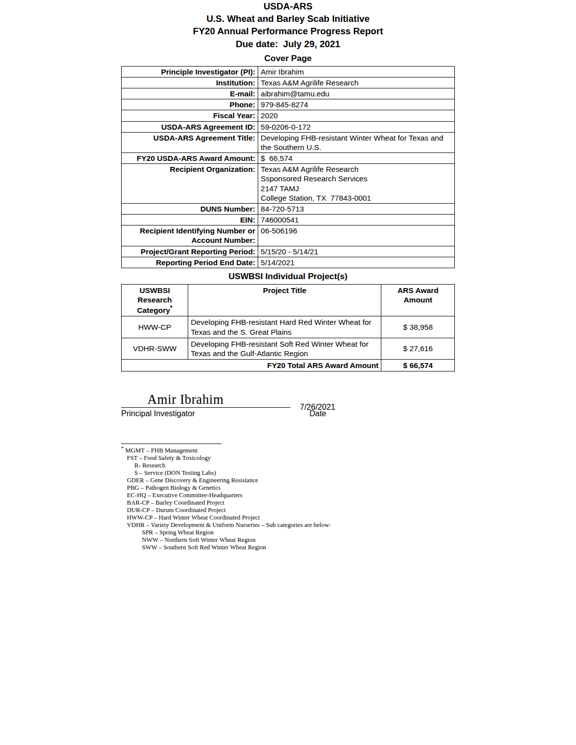USDA-ARS
U.S. Wheat and Barley Scab Initiative
FY20 Annual Performance Progress Report
Due date: July 29, 2021
Cover Page
| Principle Investigator (PI): | Amir Ibrahim |
| Institution: | Texas A&M Agrilife Research |
| E-mail: | aibrahim@tamu.edu |
| Phone: | 979-845-8274 |
| Fiscal Year: | 2020 |
| USDA-ARS Agreement ID: | 59-0206-0-172 |
| USDA-ARS Agreement Title: | Developing FHB-resistant Winter Wheat for Texas and the Southern U.S. |
| FY20 USDA-ARS Award Amount: | $ 66,574 |
| Recipient Organization: | Texas A&M Agrilife Research Ssponsored Research Services 2147 TAMJ College Station, TX 77843-0001 |
| DUNS Number: | 84-720-5713 |
| EIN: | 746000541 |
| Recipient Identifying Number or Account Number: | 06-506196 |
| Project/Grant Reporting Period: | 5/15/20 - 5/14/21 |
| Reporting Period End Date: | 5/14/2021 |
USWBSI Individual Project(s)
| USWBSI Research Category * | Project Title | ARS Award Amount |
| --- | --- | --- |
| HWW-CP | Developing FHB-resistant Hard Red Winter Wheat for Texas and the S. Great Plains | $ 38,958 |
| VDHR-SWW | Developing FHB-resistant Soft Red Winter Wheat for Texas and the Gulf-Atlantic Region | $ 27,616 |
| FY20 Total ARS Award Amount | $ 66,574 |
Amir Ibrahim
7/26/2021
Principal Investigator Date
* MGMT – FHB Management
FST – Food Safety & Toxicology
R- Research
S – Service (DON Testing Labs)
GDER – Gene Discovery & Engineering Resistance
PBG – Pathogen Biology & Genetics
EC-HQ – Executive Committee-Headquarters
BAR-CP – Barley Coordinated Project
DUR-CP – Durum Coordinated Project
HWW-CP – Hard Winter Wheat Coordinated Project
VDHR – Variety Development & Uniform Nurseries – Sub categories are below:
SPR – Spring Wheat Region
NWW – Northern Soft Winter Wheat Region
SWW – Southern Soft Red Winter Wheat Region